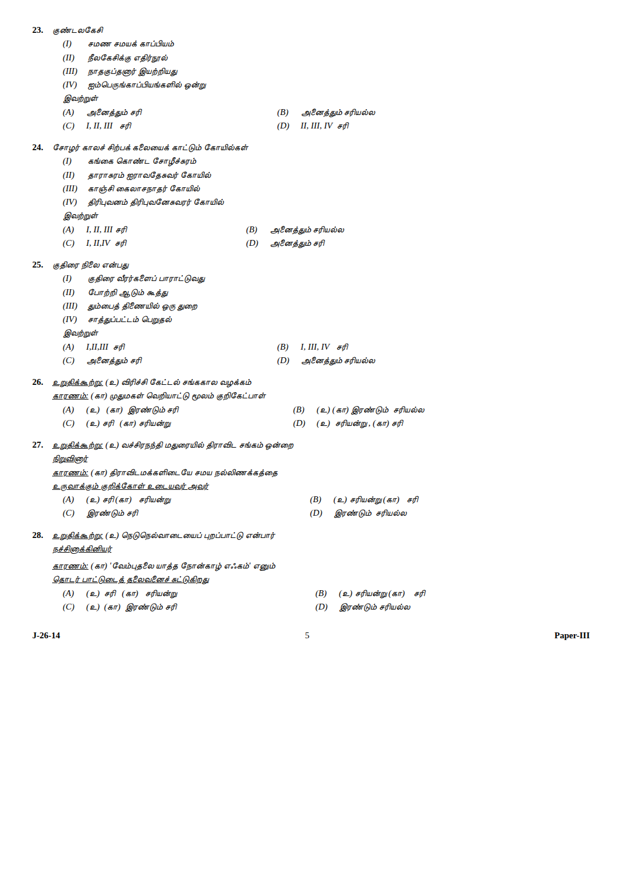23.
குண்டலகேசி
(I) சமண சமயக் காப்பியம்
(II) நீலகேசிக்கு எதிர்நூல்
(III) நாதகுப்தனார் இயற்றியது
(IV) ஐம்பெருங்காப்பியங்களில் ஒன்று
இவற்றுள்
| (A) | அனைத்தும் சரி | (B) | அனைத்தும் சரியல்ல |
| (C) | I, II, III சரி | (D) | II, III, IV சரி |
24.
சோழர் காலச் சிற்பக் கலையைக் காட்டும் கோயில்கள்
(I) கங்கை கொண்ட சோழீச்சுரம்
(II) தாராசுரம் ஐராவதேசுவர் கோயில்
(III) காஞ்சி கைலாசநாதர் கோயில்
(IV) திரிபுவனம் திரிபுவனேசுவரர் கோயில்
இவற்றுள்
| (A) | I, II, III சரி | (B) | அனைத்தும் சரியல்ல |
| (C) | I, II,IV சரி | (D) | அனைத்தும் சரி |
25.
குதிரை நிலை என்பது
(I) குதிரை வீரர்களைப் பாராட்டுவது
(II) போற்றி ஆடும் கூத்து
(III) தும்பைத் திணையில் ஒரு துறை
(IV) சாத்துப்பட்டம் பெறுதல்
இவற்றுள்
| (A) | I,II,III சரி | (B) | I, III, IV சரி |
| (C) | அனைத்தும் சரி | (D) | அனைத்தும் சரியல்ல |
26.
உறுதிக்கூற்று: (உ) விரிச்சி கேட்டல் சங்ககால வழக்கம்
காரணம்: (கா) முதுமகள் வெறியாட்டு மூலம் குறிகேட்பாள்
| (A) | (உ) (கா) இரண்டும் சரி | (B) | (உ) (கா) இரண்டும் சரியல்ல |
| (C) | (உ) சரி (கா) சரியன்று | (D) | (உ) சரியன்று , (கா) சரி |
27.
உறுதிக்கூற்று: (உ) வச்சிரநந்தி மதுரையில் திராவிட சங்கம் ஒன்றை
நிறுவினார்
காரணம்: (கா) திராவிடமக்களிடையே சமய நல்லிணக்கத்தை
உருவாக்கும் குறிக்கோள் உடையவர் அவர்
| (A) | (உ) சரி (கா) சரியன்று | (B) | (உ) சரியன்று (கா) சரி |
| (C) | இரண்டும் சரி | (D) | இரண்டும் சரியல்ல |
28.
உறுதிக்கூற்று: (உ) நெடுநெல்வாடையைப் புறப்பாட்டு என்பார்
நச்சினாக்கினியர்
காரணம்: (கா) 'வேம்புதலை யாத்த நோன்காழ் எஃகம்' எனும்
தொடர் பாட்டுடைத் தலைவனைச் சுட்டுகிறது
| (A) | (உ) சரி (கா) சரியன்று | (B) | (உ) சரியன்று (கா) சரி |
| (C) | (உ) (கா) இரண்டும் சரி | (D) | இரண்டும் சரியல்ல |
J-26-14
5
Paper-III